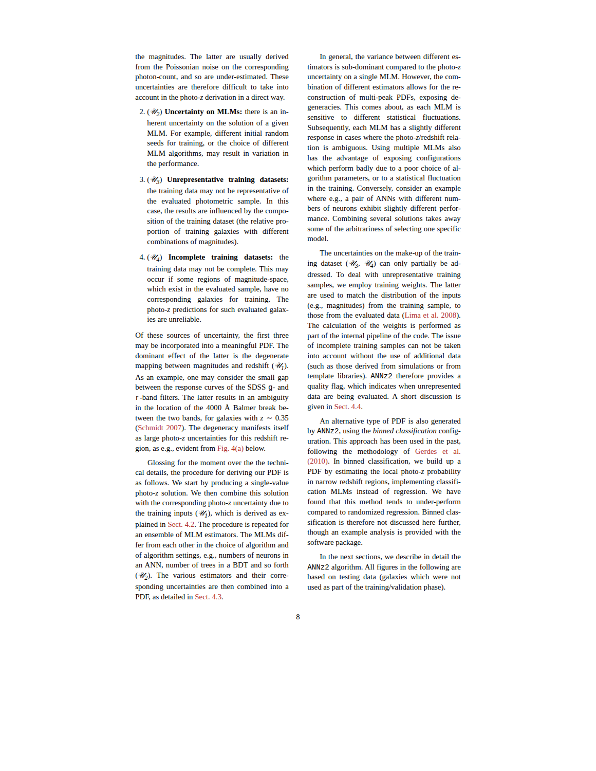the magnitudes. The latter are usually derived from the Poissonian noise on the corresponding photon-count, and so are under-estimated. These uncertainties are therefore difficult to take into account in the photo-z derivation in a direct way.
(𝒰2) Uncertainty on MLMs: there is an inherent uncertainty on the solution of a given MLM. For example, different initial random seeds for training, or the choice of different MLM algorithms, may result in variation in the performance.
(𝒰3) Unrepresentative training datasets: the training data may not be representative of the evaluated photometric sample. In this case, the results are influenced by the composition of the training dataset (the relative proportion of training galaxies with different combinations of magnitudes).
(𝒰4) Incomplete training datasets: the training data may not be complete. This may occur if some regions of magnitude-space, which exist in the evaluated sample, have no corresponding galaxies for training. The photo-z predictions for such evaluated galaxies are unreliable.
Of these sources of uncertainty, the first three may be incorporated into a meaningful PDF. The dominant effect of the latter is the degenerate mapping between magnitudes and redshift (𝒰1). As an example, one may consider the small gap between the response curves of the SDSS g- and r-band filters. The latter results in an ambiguity in the location of the 4000 Å Balmer break between the two bands, for galaxies with z ∼ 0.35 (Schmidt 2007). The degeneracy manifests itself as large photo-z uncertainties for this redshift region, as e.g., evident from Fig. 4(a) below.
Glossing for the moment over the the technical details, the procedure for deriving our PDF is as follows. We start by producing a single-value photo-z solution. We then combine this solution with the corresponding photo-z uncertainty due to the training inputs (𝒰1), which is derived as explained in Sect. 4.2. The procedure is repeated for an ensemble of MLM estimators. The MLMs differ from each other in the choice of algorithm and of algorithm settings, e.g., numbers of neurons in an ANN, number of trees in a BDT and so forth (𝒰2). The various estimators and their corresponding uncertainties are then combined into a PDF, as detailed in Sect. 4.3.
In general, the variance between different estimators is sub-dominant compared to the photo-z uncertainty on a single MLM. However, the combination of different estimators allows for the reconstruction of multi-peak PDFs, exposing degeneracies. This comes about, as each MLM is sensitive to different statistical fluctuations. Subsequently, each MLM has a slightly different response in cases where the photo-z/redshift relation is ambiguous. Using multiple MLMs also has the advantage of exposing configurations which perform badly due to a poor choice of algorithm parameters, or to a statistical fluctuation in the training. Conversely, consider an example where e.g., a pair of ANNs with different numbers of neurons exhibit slightly different performance. Combining several solutions takes away some of the arbitrariness of selecting one specific model.
The uncertainties on the make-up of the training dataset (𝒰3, 𝒰4) can only partially be addressed. To deal with unrepresentative training samples, we employ training weights. The latter are used to match the distribution of the inputs (e.g., magnitudes) from the training sample, to those from the evaluated data (Lima et al. 2008). The calculation of the weights is performed as part of the internal pipeline of the code. The issue of incomplete training samples can not be taken into account without the use of additional data (such as those derived from simulations or from template libraries). ANNz2 therefore provides a quality flag, which indicates when unrepresented data are being evaluated. A short discussion is given in Sect. 4.4.
An alternative type of PDF is also generated by ANNz2, using the binned classification configuration. This approach has been used in the past, following the methodology of Gerdes et al. (2010). In binned classification, we build up a PDF by estimating the local photo-z probability in narrow redshift regions, implementing classification MLMs instead of regression. We have found that this method tends to under-perform compared to randomized regression. Binned classification is therefore not discussed here further, though an example analysis is provided with the software package.
In the next sections, we describe in detail the ANNz2 algorithm. All figures in the following are based on testing data (galaxies which were not used as part of the training/validation phase).
8